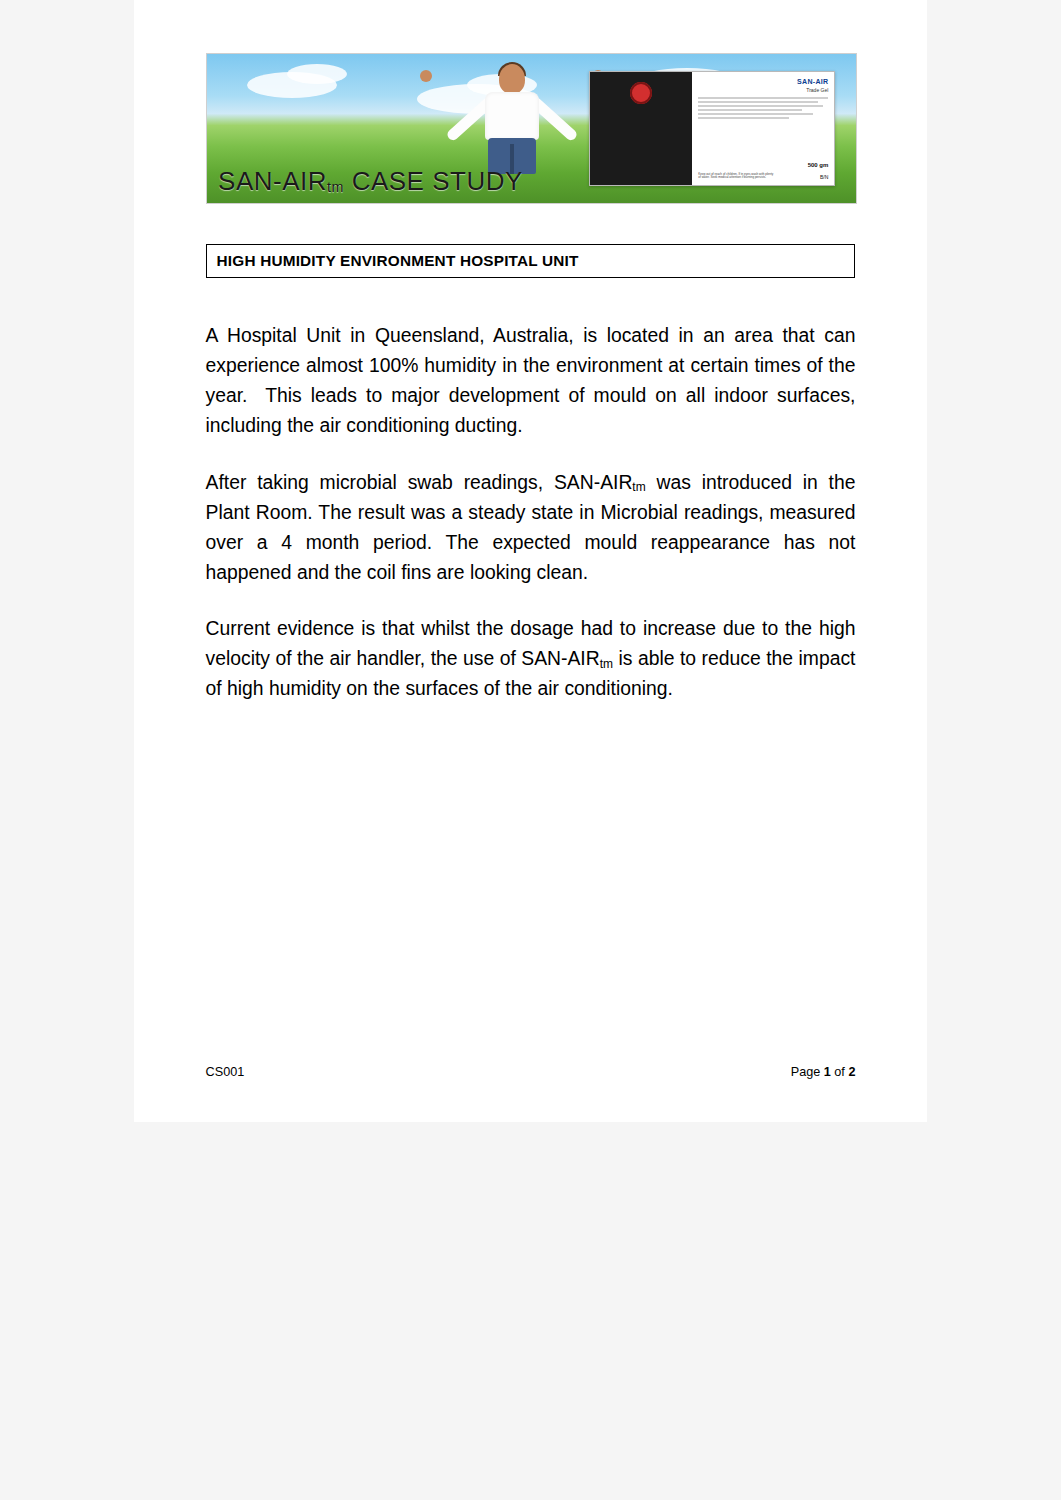SAN-AIRTrade Gel
Keep out of reach of children. If in eyes wash with plenty of water. Seek medical attention if burning persists.
500 gm
B/N
SAN-AIRtm CASE STUDY
HIGH HUMIDITY ENVIRONMENT HOSPITAL UNIT
A Hospital Unit in Queensland, Australia, is located in an area that can experience almost 100% humidity in the environment at certain times of the year. This leads to major development of mould on all indoor surfaces, including the air conditioning ducting.
After taking microbial swab readings, SAN-AIRtm was introduced in the Plant Room. The result was a steady state in Microbial readings, measured over a 4 month period. The expected mould reappearance has not happened and the coil fins are looking clean.
Current evidence is that whilst the dosage had to increase due to the high velocity of the air handler, the use of SAN-AIRtm is able to reduce the impact of high humidity on the surfaces of the air conditioning.
CS001
Page 1 of 2